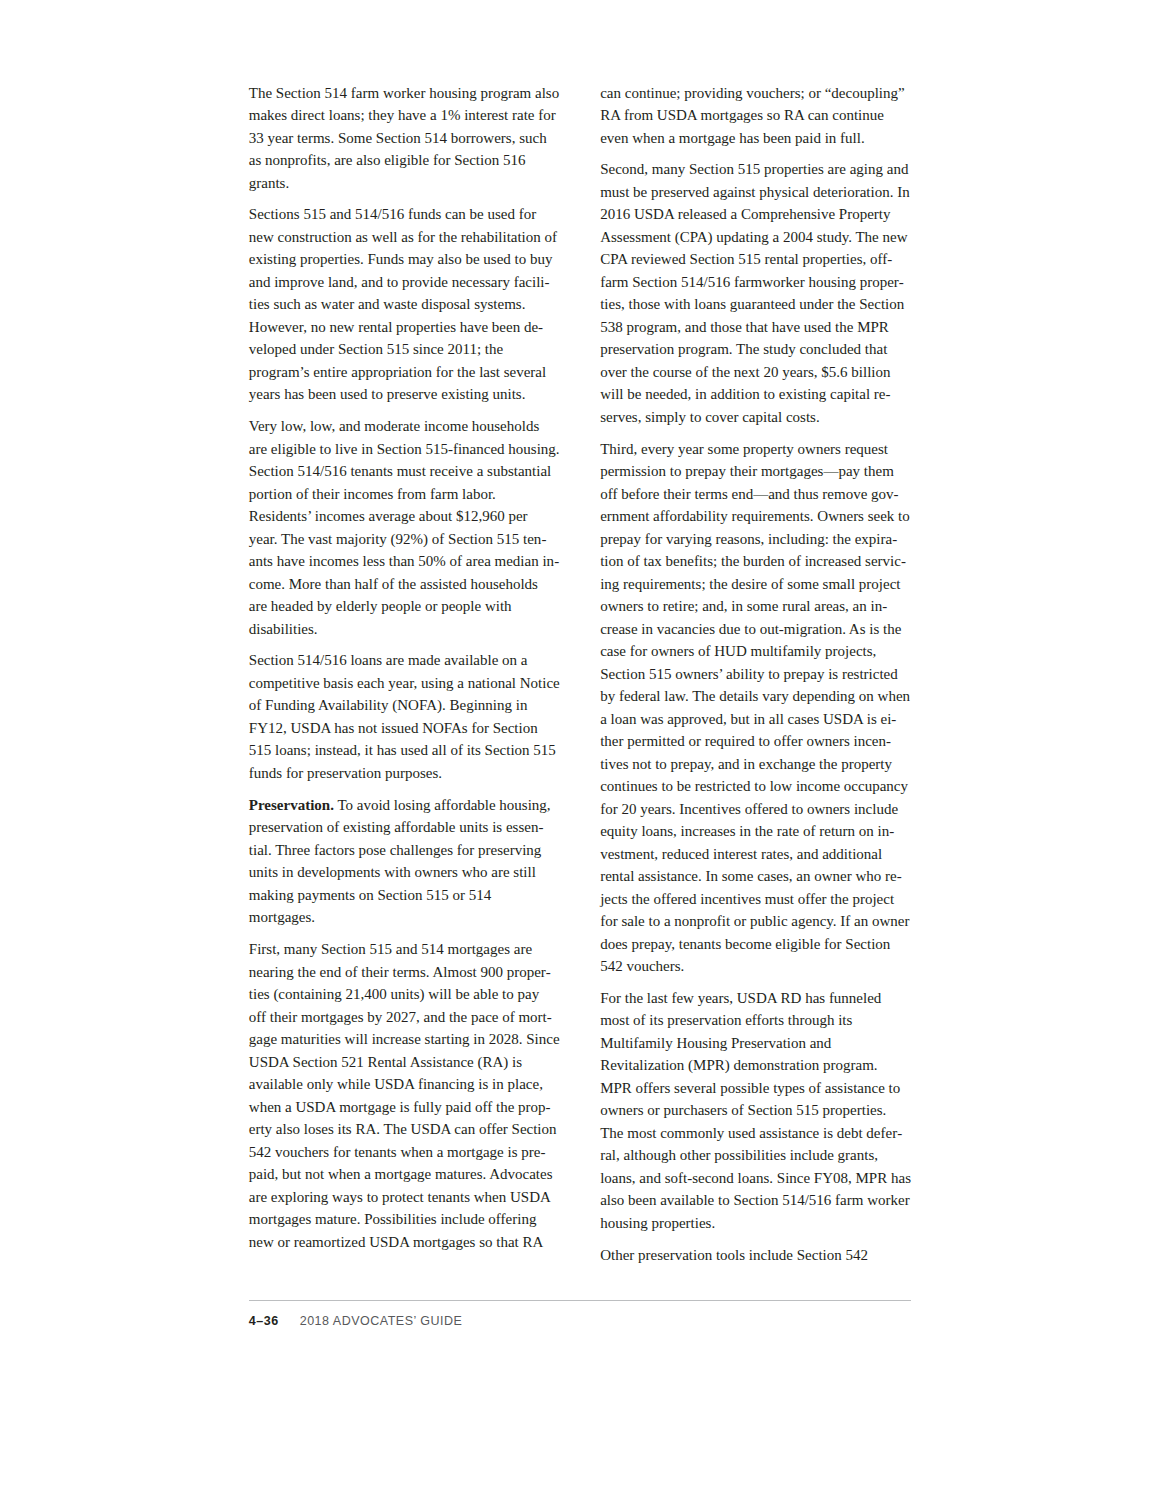The Section 514 farm worker housing program also makes direct loans; they have a 1% interest rate for 33 year terms. Some Section 514 borrowers, such as nonprofits, are also eligible for Section 516 grants.
Sections 515 and 514/516 funds can be used for new construction as well as for the rehabilitation of existing properties. Funds may also be used to buy and improve land, and to provide necessary facilities such as water and waste disposal systems. However, no new rental properties have been developed under Section 515 since 2011; the program’s entire appropriation for the last several years has been used to preserve existing units.
Very low, low, and moderate income households are eligible to live in Section 515-financed housing. Section 514/516 tenants must receive a substantial portion of their incomes from farm labor. Residents’ incomes average about $12,960 per year. The vast majority (92%) of Section 515 tenants have incomes less than 50% of area median income. More than half of the assisted households are headed by elderly people or people with disabilities.
Section 514/516 loans are made available on a competitive basis each year, using a national Notice of Funding Availability (NOFA). Beginning in FY12, USDA has not issued NOFAs for Section 515 loans; instead, it has used all of its Section 515 funds for preservation purposes.
Preservation. To avoid losing affordable housing, preservation of existing affordable units is essential. Three factors pose challenges for preserving units in developments with owners who are still making payments on Section 515 or 514 mortgages.
First, many Section 515 and 514 mortgages are nearing the end of their terms. Almost 900 properties (containing 21,400 units) will be able to pay off their mortgages by 2027, and the pace of mortgage maturities will increase starting in 2028. Since USDA Section 521 Rental Assistance (RA) is available only while USDA financing is in place, when a USDA mortgage is fully paid off the property also loses its RA. The USDA can offer Section 542 vouchers for tenants when a mortgage is prepaid, but not when a mortgage matures. Advocates are exploring ways to protect tenants when USDA mortgages mature. Possibilities include offering new or reamortized USDA mortgages so that RA can continue; providing vouchers; or “decoupling” RA from USDA mortgages so RA can continue even when a mortgage has been paid in full.
Second, many Section 515 properties are aging and must be preserved against physical deterioration. In 2016 USDA released a Comprehensive Property Assessment (CPA) updating a 2004 study. The new CPA reviewed Section 515 rental properties, off-farm Section 514/516 farmworker housing properties, those with loans guaranteed under the Section 538 program, and those that have used the MPR preservation program. The study concluded that over the course of the next 20 years, $5.6 billion will be needed, in addition to existing capital reserves, simply to cover capital costs.
Third, every year some property owners request permission to prepay their mortgages—pay them off before their terms end—and thus remove government affordability requirements. Owners seek to prepay for varying reasons, including: the expiration of tax benefits; the burden of increased servicing requirements; the desire of some small project owners to retire; and, in some rural areas, an increase in vacancies due to out-migration. As is the case for owners of HUD multifamily projects, Section 515 owners’ ability to prepay is restricted by federal law. The details vary depending on when a loan was approved, but in all cases USDA is either permitted or required to offer owners incentives not to prepay, and in exchange the property continues to be restricted to low income occupancy for 20 years. Incentives offered to owners include equity loans, increases in the rate of return on investment, reduced interest rates, and additional rental assistance. In some cases, an owner who rejects the offered incentives must offer the project for sale to a nonprofit or public agency. If an owner does prepay, tenants become eligible for Section 542 vouchers.
For the last few years, USDA RD has funneled most of its preservation efforts through its Multifamily Housing Preservation and Revitalization (MPR) demonstration program. MPR offers several possible types of assistance to owners or purchasers of Section 515 properties. The most commonly used assistance is debt deferral, although other possibilities include grants, loans, and soft-second loans. Since FY08, MPR has also been available to Section 514/516 farm worker housing properties.
Other preservation tools include Section 542
4–362018 ADVOCATES’ GUIDE